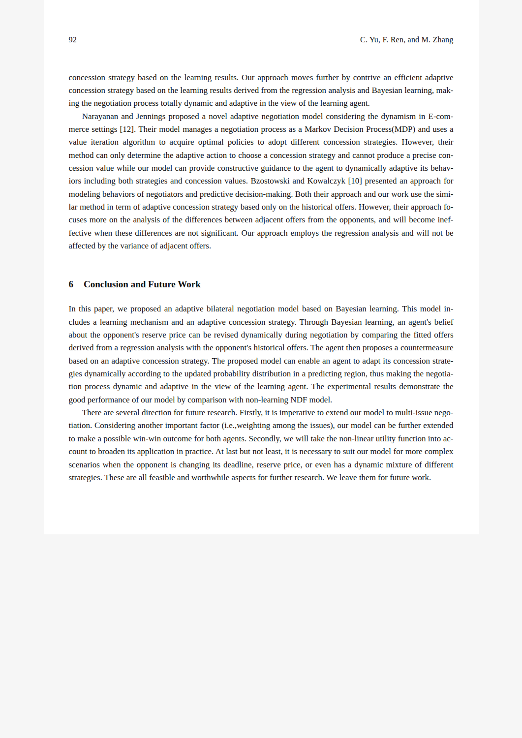92 C. Yu, F. Ren, and M. Zhang
concession strategy based on the learning results. Our approach moves further by contrive an efficient adaptive concession strategy based on the learning results derived from the regression analysis and Bayesian learning, making the negotiation process totally dynamic and adaptive in the view of the learning agent.
Narayanan and Jennings proposed a novel adaptive negotiation model considering the dynamism in E-commerce settings [12]. Their model manages a negotiation process as a Markov Decision Process(MDP) and uses a value iteration algorithm to acquire optimal policies to adopt different concession strategies. However, their method can only determine the adaptive action to choose a concession strategy and cannot produce a precise concession value while our model can provide constructive guidance to the agent to dynamically adaptive its behaviors including both strategies and concession values. Bzostowski and Kowalczyk [10] presented an approach for modeling behaviors of negotiators and predictive decision-making. Both their approach and our work use the similar method in term of adaptive concession strategy based only on the historical offers. However, their approach focuses more on the analysis of the differences between adjacent offers from the opponents, and will become ineffective when these differences are not significant. Our approach employs the regression analysis and will not be affected by the variance of adjacent offers.
6 Conclusion and Future Work
In this paper, we proposed an adaptive bilateral negotiation model based on Bayesian learning. This model includes a learning mechanism and an adaptive concession strategy. Through Bayesian learning, an agent's belief about the opponent's reserve price can be revised dynamically during negotiation by comparing the fitted offers derived from a regression analysis with the opponent's historical offers. The agent then proposes a countermeasure based on an adaptive concession strategy. The proposed model can enable an agent to adapt its concession strategies dynamically according to the updated probability distribution in a predicting region, thus making the negotiation process dynamic and adaptive in the view of the learning agent. The experimental results demonstrate the good performance of our model by comparison with non-learning NDF model.
There are several direction for future research. Firstly, it is imperative to extend our model to multi-issue negotiation. Considering another important factor (i.e.,weighting among the issues), our model can be further extended to make a possible win-win outcome for both agents. Secondly, we will take the non-linear utility function into account to broaden its application in practice. At last but not least, it is necessary to suit our model for more complex scenarios when the opponent is changing its deadline, reserve price, or even has a dynamic mixture of different strategies. These are all feasible and worthwhile aspects for further research. We leave them for future work.